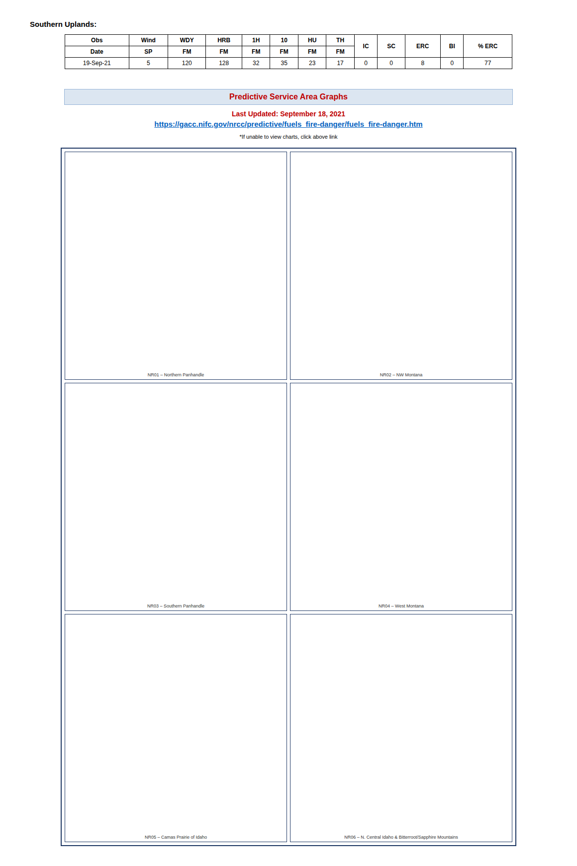Southern Uplands:
| Obs | Wind | WDY | HRB | 1H | 10 | HU | TH | IC | SC | ERC | BI | % ERC |
| --- | --- | --- | --- | --- | --- | --- | --- | --- | --- | --- | --- | --- |
| Date | SP | FM | FM | FM | FM | FM | FM |
| 19-Sep-21 | 5 | 120 | 128 | 32 | 35 | 23 | 17 | 0 | 0 | 8 | 0 | 77 |
Predictive Service Area Graphs
Last Updated: September 18, 2021
https://gacc.nifc.gov/nrcc/predictive/fuels_fire-danger/fuels_fire-danger.htm
*If unable to view charts, click above link
NR01 – Northern Panhandle
NR02 – NW Montana
NR03 – Southern Panhandle
NR04 – West Montana
NR05 – Camas Prairie of Idaho
NR06 – N. Central Idaho & Bitterroot/Sapphire Mountains